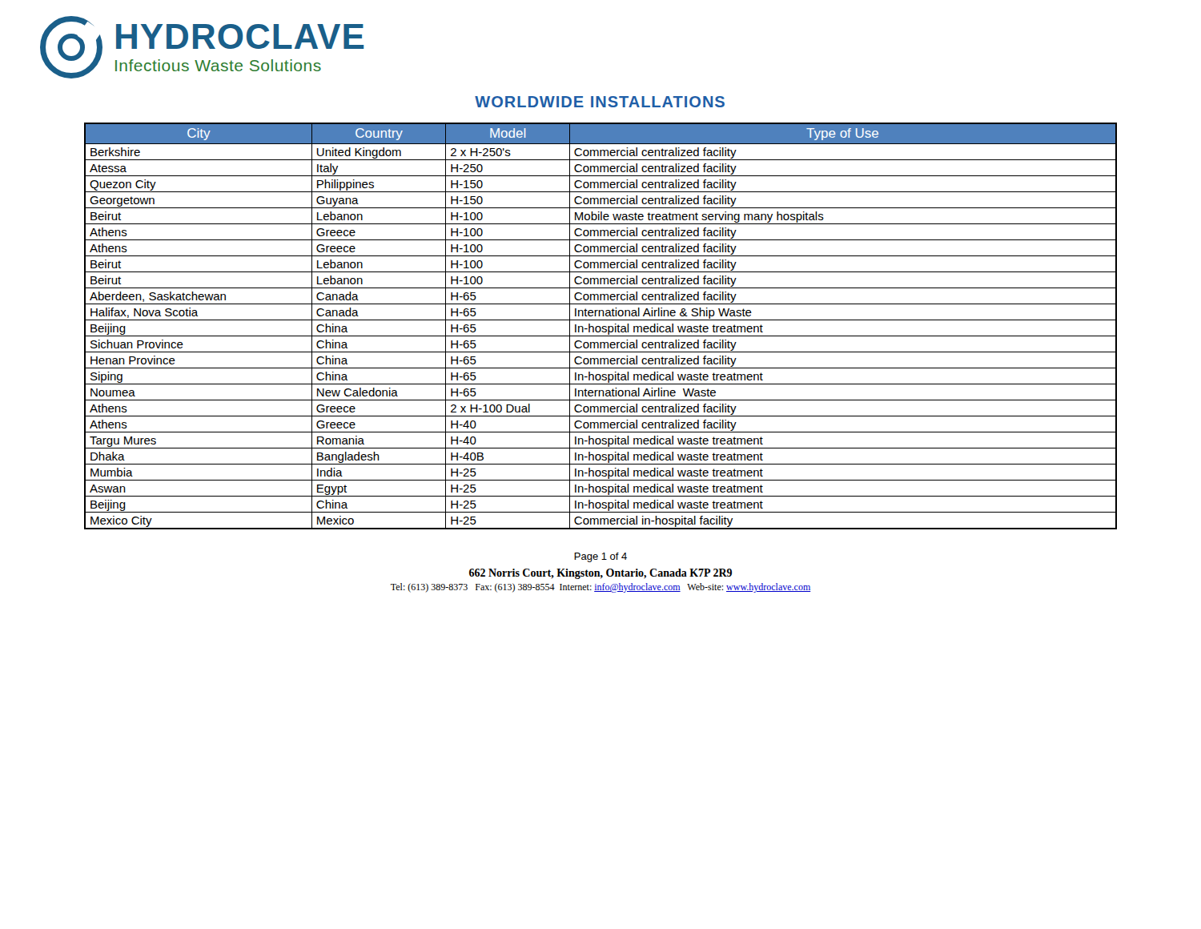HYDROCLAVE
Infectious Waste Solutions
WORLDWIDE INSTALLATIONS
| City | Country | Model | Type of Use |
| --- | --- | --- | --- |
| Berkshire | United Kingdom | 2 x H-250's | Commercial centralized facility |
| Atessa | Italy | H-250 | Commercial centralized facility |
| Quezon City | Philippines | H-150 | Commercial centralized facility |
| Georgetown | Guyana | H-150 | Commercial centralized facility |
| Beirut | Lebanon | H-100 | Mobile waste treatment serving many hospitals |
| Athens | Greece | H-100 | Commercial centralized facility |
| Athens | Greece | H-100 | Commercial centralized facility |
| Beirut | Lebanon | H-100 | Commercial centralized facility |
| Beirut | Lebanon | H-100 | Commercial centralized facility |
| Aberdeen, Saskatchewan | Canada | H-65 | Commercial centralized facility |
| Halifax, Nova Scotia | Canada | H-65 | International Airline & Ship Waste |
| Beijing | China | H-65 | In-hospital medical waste treatment |
| Sichuan Province | China | H-65 | Commercial centralized facility |
| Henan Province | China | H-65 | Commercial centralized facility |
| Siping | China | H-65 | In-hospital medical waste treatment |
| Noumea | New Caledonia | H-65 | International Airline Waste |
| Athens | Greece | 2 x H-100 Dual | Commercial centralized facility |
| Athens | Greece | H-40 | Commercial centralized facility |
| Targu Mures | Romania | H-40 | In-hospital medical waste treatment |
| Dhaka | Bangladesh | H-40B | In-hospital medical waste treatment |
| Mumbia | India | H-25 | In-hospital medical waste treatment |
| Aswan | Egypt | H-25 | In-hospital medical waste treatment |
| Beijing | China | H-25 | In-hospital medical waste treatment |
| Mexico City | Mexico | H-25 | Commercial in-hospital facility |
Page 1 of 4
662 Norris Court, Kingston, Ontario, Canada K7P 2R9
Tel: (613) 389-8373 Fax: (613) 389-8554 Internet: info@hydroclave.com Web-site: www.hydroclave.com